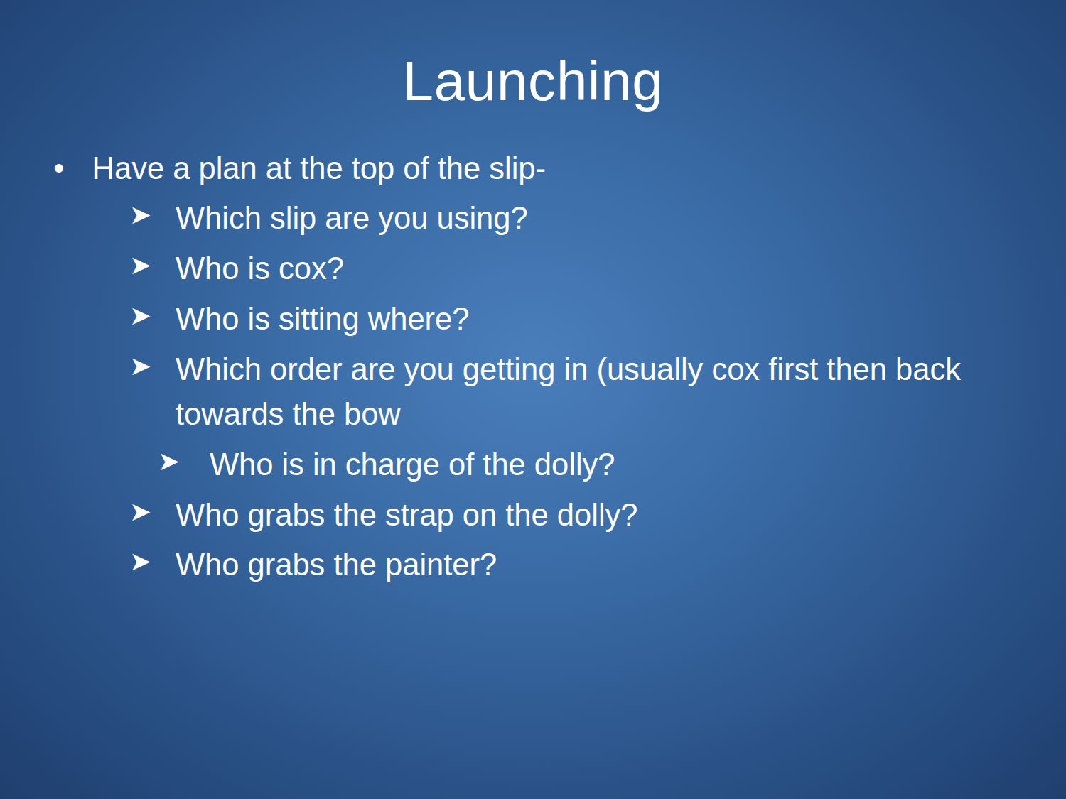Launching
Have a plan at the top of the slip-
Which slip are you using?
Who is cox?
Who is sitting where?
Which order are you getting in (usually cox first then back towards the bow
Who is in charge of the dolly?
Who grabs the strap on the dolly?
Who grabs the painter?